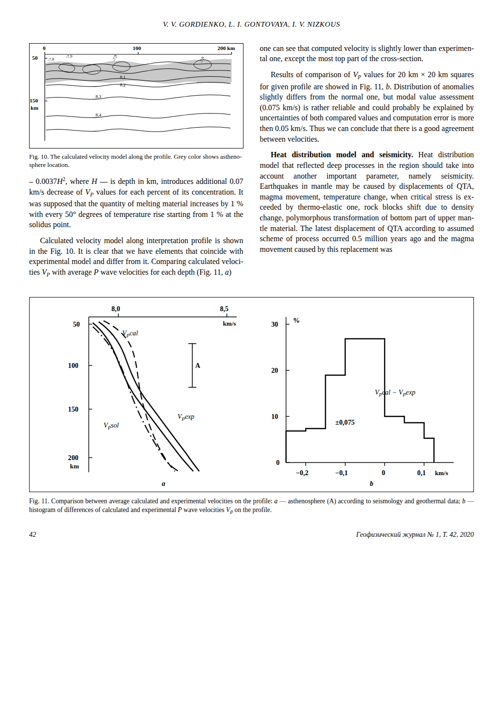V. V. GORDIENKO, L. I. GONTOVAYA, I. V. NIZKOUS
0 100 200 km 50 150 km -7,8 -7,9 -7,9 -7,9 8,1 8,2 8,3 8,4
Fig. 10. The calculated velocity model along the profile. Grey color shows asthenosphere location.
– 0.0037H2, where H — is depth in km, introduces additional 0.07 km/s decrease of VP values for each percent of its concentration. It was supposed that the quantity of melting material increases by 1 % with every 50° degrees of temperature rise starting from 1 % at the solidus point.
Calculated velocity model along interpretation profile is shown in the Fig. 10. It is clear that we have elements that coincide with experimental model and differ from it. Comparing calculated velocities VP with average P wave velocities for each depth (Fig. 11, a)
one can see that computed velocity is slightly lower than experimental one, except the most top part of the cross-section.
Results of comparison of VP values for 20 km × 20 km squares for given profile are showed in Fig. 11, b. Distribution of anomalies slightly differs from the normal one, but modal value assessment (0.075 km/s) is rather reliable and could probably be explained by uncertainties of both compared values and computation error is more then 0.05 km/s. Thus we can conclude that there is a good agreement between velocities.
Heat distribution model and seismicity. Heat distribution model that reflected deep processes in the region should take into account another important parameter, namely seismicity. Earthquakes in mantle may be caused by displacements of QTA, magma movement, temperature change, when critical stress is exceeded by thermo-elastic one, rock blocks shift due to density change, polymorphous transformation of bottom part of upper mantle material. The latest displacement of QTA according to assumed scheme of process occurred 0.5 million years ago and the magma movement caused by this replacement was
8,0 8,5 km/s 50 100 150 200 km VPcal VPexp VPsol A a 30 20 10 0 % −0,2 −0,1 0 0,1 km/s VPcal − VPexp ±0,075 b
Fig. 11. Comparison between average calculated and experimental velocities on the profile: a — asthenosphere (A) according to seismology and geothermal data; b — histogram of differences of calculated and experimental P wave velocities VP on the profile.
42 Геофизический журнал № 1, Т. 42, 2020